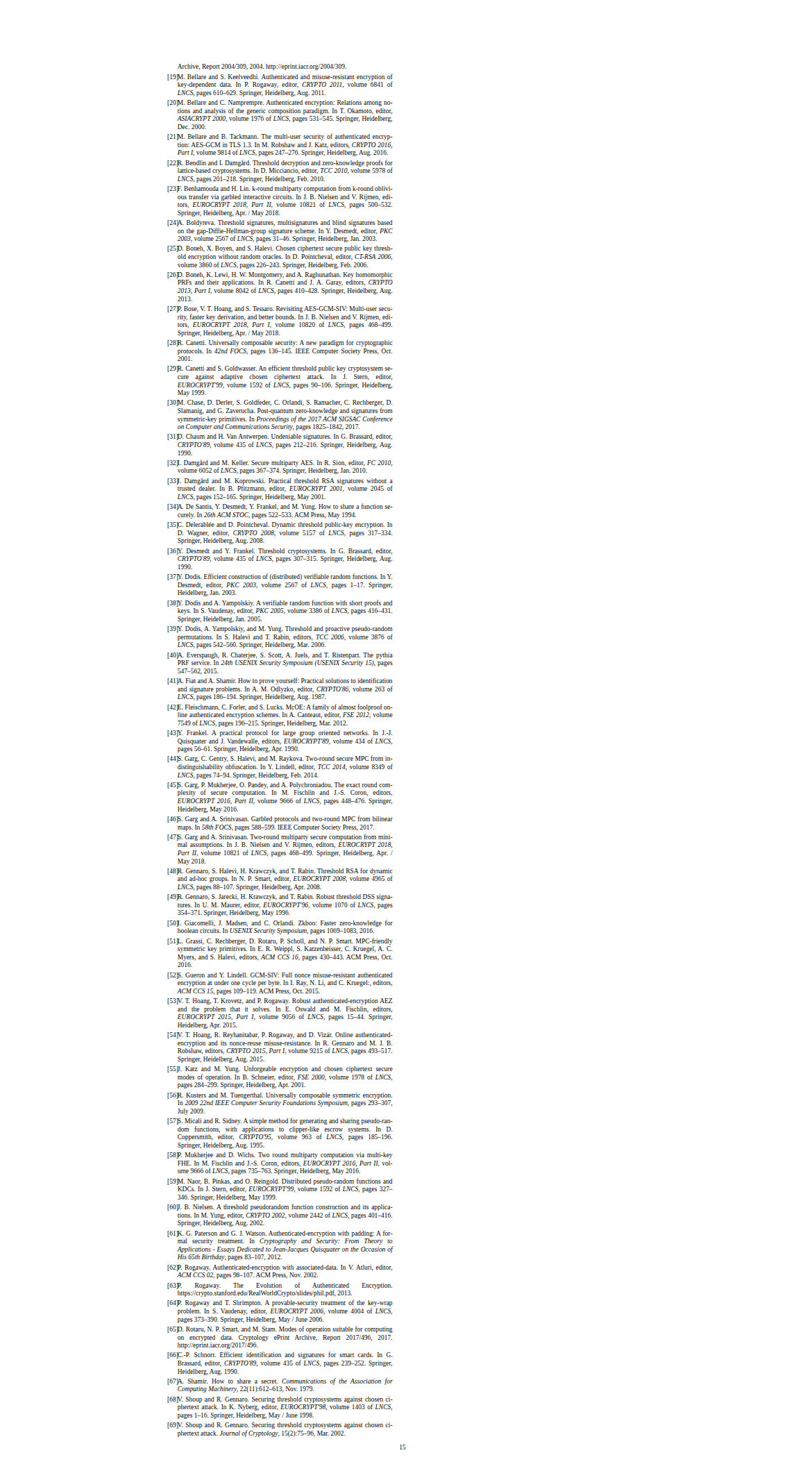Archive, Report 2004/309, 2004. http://eprint.iacr.org/2004/309.
[19] M. Bellare and S. Keelveedhi. Authenticated and misuse-resistant encryption of key-dependent data. In P. Rogaway, editor, CRYPTO 2011, volume 6841 of LNCS, pages 610–629. Springer, Heidelberg, Aug. 2011.
[20] M. Bellare and C. Namprempre. Authenticated encryption: Relations among notions and analysis of the generic composition paradigm. In T. Okamoto, editor, ASIACRYPT 2000, volume 1976 of LNCS, pages 531–545. Springer, Heidelberg, Dec. 2000.
[21] M. Bellare and B. Tackmann. The multi-user security of authenticated encryption: AES-GCM in TLS 1.3. In M. Robshaw and J. Katz, editors, CRYPTO 2016, Part I, volume 9814 of LNCS, pages 247–276. Springer, Heidelberg, Aug. 2016.
[22] R. Bendlin and I. Damgård. Threshold decryption and zero-knowledge proofs for lattice-based cryptosystems. In D. Micciancio, editor, TCC 2010, volume 5978 of LNCS, pages 201–218. Springer, Heidelberg, Feb. 2010.
[23] F. Benhamouda and H. Lin. k-round multiparty computation from k-round oblivious transfer via garbled interactive circuits. In J. B. Nielsen and V. Rijmen, editors, EUROCRYPT 2018, Part II, volume 10821 of LNCS, pages 500–532. Springer, Heidelberg, Apr. / May 2018.
[24] A. Boldyreva. Threshold signatures, multisignatures and blind signatures based on the gap-Diffie-Hellman-group signature scheme. In Y. Desmedt, editor, PKC 2003, volume 2567 of LNCS, pages 31–46. Springer, Heidelberg, Jan. 2003.
[25] D. Boneh, X. Boyen, and S. Halevi. Chosen ciphertext secure public key threshold encryption without random oracles. In D. Pointcheval, editor, CT-RSA 2006, volume 3860 of LNCS, pages 226–243. Springer, Heidelberg, Feb. 2006.
[26] D. Boneh, K. Lewi, H. W. Montgomery, and A. Raghunathan. Key homomorphic PRFs and their applications. In R. Canetti and J. A. Garay, editors, CRYPTO 2013, Part I, volume 8042 of LNCS, pages 410–428. Springer, Heidelberg, Aug. 2013.
[27] P. Bose, V. T. Hoang, and S. Tessaro. Revisiting AES-GCM-SIV: Multi-user security, faster key derivation, and better bounds. In J. B. Nielsen and V. Rijmen, editors, EUROCRYPT 2018, Part I, volume 10820 of LNCS, pages 468–499. Springer, Heidelberg, Apr. / May 2018.
[28] R. Canetti. Universally composable security: A new paradigm for cryptographic protocols. In 42nd FOCS, pages 136–145. IEEE Computer Society Press, Oct. 2001.
[29] R. Canetti and S. Goldwasser. An efficient threshold public key cryptosystem secure against adaptive chosen ciphertext attack. In J. Stern, editor, EUROCRYPT'99, volume 1592 of LNCS, pages 90–106. Springer, Heidelberg, May 1999.
[30] M. Chase, D. Derler, S. Goldfeder, C. Orlandi, S. Ramacher, C. Rechberger, D. Slamanig, and G. Zaverucha. Post-quantum zero-knowledge and signatures from symmetric-key primitives. In Proceedings of the 2017 ACM SIGSAC Conference on Computer and Communications Security, pages 1825–1842, 2017.
[31] D. Chaum and H. Van Antwerpen. Undeniable signatures. In G. Brassard, editor, CRYPTO'89, volume 435 of LNCS, pages 212–216. Springer, Heidelberg, Aug. 1990.
[32] I. Damgård and M. Keller. Secure multiparty AES. In R. Sion, editor, FC 2010, volume 6052 of LNCS, pages 367–374. Springer, Heidelberg, Jan. 2010.
[33] I. Damgård and M. Koprowski. Practical threshold RSA signatures without a trusted dealer. In B. Pfitzmann, editor, EUROCRYPT 2001, volume 2045 of LNCS, pages 152–165. Springer, Heidelberg, May 2001.
[34] A. De Santis, Y. Desmedt, Y. Frankel, and M. Yung. How to share a function securely. In 26th ACM STOC, pages 522–533. ACM Press, May 1994.
[35] C. Delerablée and D. Pointcheval. Dynamic threshold public-key encryption. In D. Wagner, editor, CRYPTO 2008, volume 5157 of LNCS, pages 317–334. Springer, Heidelberg, Aug. 2008.
[36] Y. Desmedt and Y. Frankel. Threshold cryptosystems. In G. Brassard, editor, CRYPTO'89, volume 435 of LNCS, pages 307–315. Springer, Heidelberg, Aug. 1990.
[37] Y. Dodis. Efficient construction of (distributed) verifiable random functions. In Y. Desmedt, editor, PKC 2003, volume 2567 of LNCS, pages 1–17. Springer, Heidelberg, Jan. 2003.
[38] Y. Dodis and A. Yampolskiy. A verifiable random function with short proofs and keys. In S. Vaudenay, editor, PKC 2005, volume 3386 of LNCS, pages 416–431. Springer, Heidelberg, Jan. 2005.
[39] Y. Dodis, A. Yampolskiy, and M. Yung. Threshold and proactive pseudo-random permutations. In S. Halevi and T. Rabin, editors, TCC 2006, volume 3876 of LNCS, pages 542–560. Springer, Heidelberg, Mar. 2006.
[40] A. Everspaugh, R. Chaterjee, S. Scott, A. Juels, and T. Ristenpart. The pythia PRF service. In 24th USENIX Security Symposium (USENIX Security 15), pages 547–562, 2015.
[41] A. Fiat and A. Shamir. How to prove yourself: Practical solutions to identification and signature problems. In A. M. Odlyzko, editor, CRYPTO'86, volume 263 of LNCS, pages 186–194. Springer, Heidelberg, Aug. 1987.
[42] E. Fleischmann, C. Forler, and S. Lucks. McOE: A family of almost foolproof on-line authenticated encryption schemes. In A. Canteaut, editor, FSE 2012, volume 7549 of LNCS, pages 196–215. Springer, Heidelberg, Mar. 2012.
[43] Y. Frankel. A practical protocol for large group oriented networks. In J.-J. Quisquater and J. Vandewalle, editors, EUROCRYPT'89, volume 434 of LNCS, pages 56–61. Springer, Heidelberg, Apr. 1990.
[44] S. Garg, C. Gentry, S. Halevi, and M. Raykova. Two-round secure MPC from indistinguishability obfuscation. In Y. Lindell, editor, TCC 2014, volume 8349 of LNCS, pages 74–94. Springer, Heidelberg, Feb. 2014.
[45] S. Garg, P. Mukherjee, O. Pandey, and A. Polychroniadou. The exact round complexity of secure computation. In M. Fischlin and J.-S. Coron, editors, EUROCRYPT 2016, Part II, volume 9666 of LNCS, pages 448–476. Springer, Heidelberg, May 2016.
[46] S. Garg and A. Srinivasan. Garbled protocols and two-round MPC from bilinear maps. In 58th FOCS, pages 588–599. IEEE Computer Society Press, 2017.
[47] S. Garg and A. Srinivasan. Two-round multiparty secure computation from minimal assumptions. In J. B. Nielsen and V. Rijmen, editors, EUROCRYPT 2018, Part II, volume 10821 of LNCS, pages 468–499. Springer, Heidelberg, Apr. / May 2018.
[48] R. Gennaro, S. Halevi, H. Krawczyk, and T. Rabin. Threshold RSA for dynamic and ad-hoc groups. In N. P. Smart, editor, EUROCRYPT 2008, volume 4965 of LNCS, pages 88–107. Springer, Heidelberg, Apr. 2008.
[49] R. Gennaro, S. Jarecki, H. Krawczyk, and T. Rabin. Robust threshold DSS signatures. In U. M. Maurer, editor, EUROCRYPT'96, volume 1070 of LNCS, pages 354–371. Springer, Heidelberg, May 1996.
[50] I. Giacomelli, J. Madsen, and C. Orlandi. Zkboo: Faster zero-knowledge for boolean circuits. In USENIX Security Symposium, pages 1069–1083, 2016.
[51] L. Grassi, C. Rechberger, D. Rotaru, P. Scholl, and N. P. Smart. MPC-friendly symmetric key primitives. In E. R. Weippl, S. Katzenbeisser, C. Kruegel, A. C. Myers, and S. Halevi, editors, ACM CCS 16, pages 430–443. ACM Press, Oct. 2016.
[52] S. Gueron and Y. Lindell. GCM-SIV: Full nonce misuse-resistant authenticated encryption at under one cycle per byte. In I. Ray, N. Li, and C. Kruegel:, editors, ACM CCS 15, pages 109–119. ACM Press, Oct. 2015.
[53] V. T. Hoang, T. Krovetz, and P. Rogaway. Robust authenticated-encryption AEZ and the problem that it solves. In E. Oswald and M. Fischlin, editors, EUROCRYPT 2015, Part I, volume 9056 of LNCS, pages 15–44. Springer, Heidelberg, Apr. 2015.
[54] V. T. Hoang, R. Reyhanitabar, P. Rogaway, and D. Vizár. Online authenticated-encryption and its nonce-reuse misuse-resistance. In R. Gennaro and M. J. B. Robshaw, editors, CRYPTO 2015, Part I, volume 9215 of LNCS, pages 493–517. Springer, Heidelberg, Aug. 2015.
[55] J. Katz and M. Yung. Unforgeable encryption and chosen ciphertext secure modes of operation. In B. Schneier, editor, FSE 2000, volume 1978 of LNCS, pages 284–299. Springer, Heidelberg, Apr. 2001.
[56] R. Kusters and M. Tuengerthal. Universally composable symmetric encryption. In 2009 22nd IEEE Computer Security Foundations Symposium, pages 293–307, July 2009.
[57] S. Micali and R. Sidney. A simple method for generating and sharing pseudo-random functions, with applications to clipper-like escrow systems. In D. Coppersmith, editor, CRYPTO'95, volume 963 of LNCS, pages 185–196. Springer, Heidelberg, Aug. 1995.
[58] P. Mukherjee and D. Wichs. Two round multiparty computation via multi-key FHE. In M. Fischlin and J.-S. Coron, editors, EUROCRYPT 2016, Part II, volume 9666 of LNCS, pages 735–763. Springer, Heidelberg, May 2016.
[59] M. Naor, B. Pinkas, and O. Reingold. Distributed pseudo-random functions and KDCs. In J. Stern, editor, EUROCRYPT'99, volume 1592 of LNCS, pages 327–346. Springer, Heidelberg, May 1999.
[60] J. B. Nielsen. A threshold pseudorandom function construction and its applications. In M. Yung, editor, CRYPTO 2002, volume 2442 of LNCS, pages 401–416. Springer, Heidelberg, Aug. 2002.
[61] K. G. Paterson and G. J. Watson. Authenticated-encryption with padding: A formal security treatment. In Cryptography and Security: From Theory to Applications - Essays Dedicated to Jean-Jacques Quisquater on the Occasion of His 65th Birthday, pages 83–107, 2012.
[62] P. Rogaway. Authenticated-encryption with associated-data. In V. Atluri, editor, ACM CCS 02, pages 98–107. ACM Press, Nov. 2002.
[63] P. Rogaway. The Evolution of Authenticated Encryption. https://crypto.stanford.edu/RealWorldCrypto/slides/phil.pdf, 2013.
[64] P. Rogaway and T. Shrimpton. A provable-security treatment of the key-wrap problem. In S. Vaudenay, editor, EUROCRYPT 2006, volume 4004 of LNCS, pages 373–390. Springer, Heidelberg, May / June 2006.
[65] D. Rotaru, N. P. Smart, and M. Stam. Modes of operation suitable for computing on encrypted data. Cryptology ePrint Archive, Report 2017/496, 2017. http://eprint.iacr.org/2017/496.
[66] C.-P. Schnorr. Efficient identification and signatures for smart cards. In G. Brassard, editor, CRYPTO'89, volume 435 of LNCS, pages 239–252. Springer, Heidelberg, Aug. 1990.
[67] A. Shamir. How to share a secret. Communications of the Association for Computing Machinery, 22(11):612–613, Nov. 1979.
[68] V. Shoup and R. Gennaro. Securing threshold cryptosystems against chosen ciphertext attack. In K. Nyberg, editor, EUROCRYPT'98, volume 1403 of LNCS, pages 1–16. Springer, Heidelberg, May / June 1998.
[69] V. Shoup and R. Gennaro. Securing threshold cryptosystems against chosen ciphertext attack. Journal of Cryptology, 15(2):75–96, Mar. 2002.
15